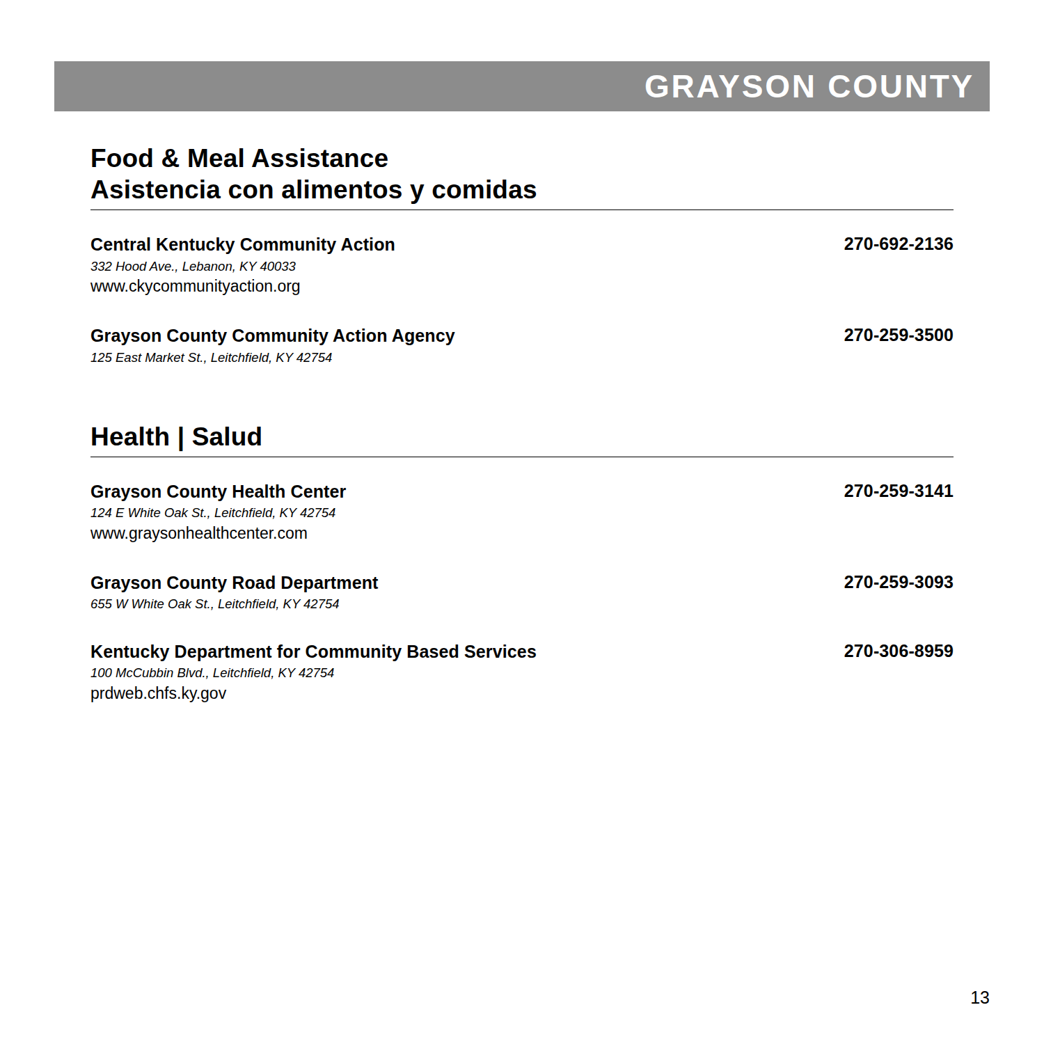GRAYSON COUNTY
Food & Meal AssistanceAsistencia con alimentos y comidas
270-692-2136
Central Kentucky Community Action
332 Hood Ave., Lebanon, KY 40033
www.ckycommunityaction.org
270-259-3500
Grayson County Community Action Agency
125 East Market St., Leitchfield, KY 42754
Health | Salud
270-259-3141
Grayson County Health Center
124 E White Oak St., Leitchfield, KY 42754
www.graysonhealthcenter.com
270-259-3093
Grayson County Road Department
655 W White Oak St., Leitchfield, KY 42754
270-306-8959
Kentucky Department for Community Based Services
100 McCubbin Blvd., Leitchfield, KY 42754
prdweb.chfs.ky.gov
13